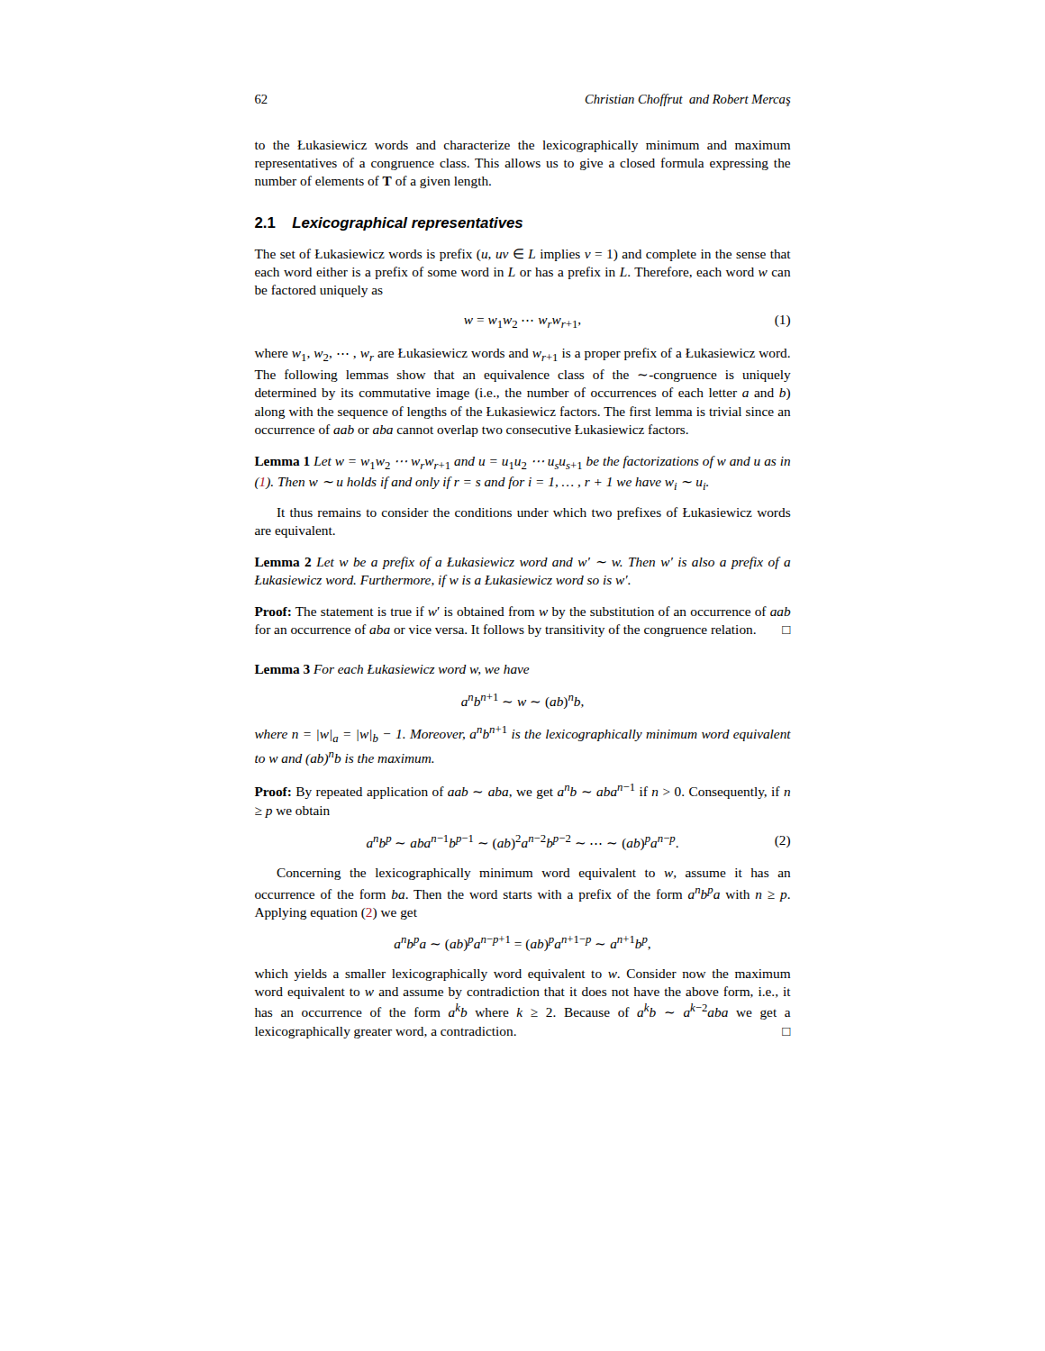62 Christian Choffrut and Robert Mercaş
to the Łukasiewicz words and characterize the lexicographically minimum and maximum representatives of a congruence class. This allows us to give a closed formula expressing the number of elements of T of a given length.
2.1 Lexicographical representatives
The set of Łukasiewicz words is prefix (u, uv ∈ L implies v = 1) and complete in the sense that each word either is a prefix of some word in L or has a prefix in L. Therefore, each word w can be factored uniquely as
w = w1w2 ⋯ wrwr+1, (1)
where w1, w2, ⋯ , wr are Łukasiewicz words and wr+1 is a proper prefix of a Łukasiewicz word. The following lemmas show that an equivalence class of the ∼-congruence is uniquely determined by its commutative image (i.e., the number of occurrences of each letter a and b) along with the sequence of lengths of the Łukasiewicz factors. The first lemma is trivial since an occurrence of aab or aba cannot overlap two consecutive Łukasiewicz factors.
Lemma 1 Let w = w1w2 ⋯ wrwr+1 and u = u1u2 ⋯ usus+1 be the factorizations of w and u as in (1). Then w ∼ u holds if and only if r = s and for i = 1, … , r + 1 we have wi ∼ ui.
It thus remains to consider the conditions under which two prefixes of Łukasiewicz words are equivalent.
Lemma 2 Let w be a prefix of a Łukasiewicz word and w′ ∼ w. Then w′ is also a prefix of a Łukasiewicz word. Furthermore, if w is a Łukasiewicz word so is w′.
Proof: The statement is true if w′ is obtained from w by the substitution of an occurrence of aab for an occurrence of aba or vice versa. It follows by transitivity of the congruence relation. □
Lemma 3 For each Łukasiewicz word w, we have
anbn+1 ∼ w ∼ (ab)nb,
where n = |w|a = |w|b − 1. Moreover, anbn+1 is the lexicographically minimum word equivalent to w and (ab)nb is the maximum.
Proof: By repeated application of aab ∼ aba, we get anb ∼ aban−1 if n > 0. Consequently, if n ≥ p we obtain
anbp ∼ aban−1bp−1 ∼ (ab)2an−2bp−2 ∼ ⋯ ∼ (ab)pan−p. (2)
Concerning the lexicographically minimum word equivalent to w, assume it has an occurrence of the form ba. Then the word starts with a prefix of the form anbpa with n ≥ p. Applying equation (2) we get
anbpa ∼ (ab)pan−p+1 = (ab)pan+1−p ∼ an+1bp,
which yields a smaller lexicographically word equivalent to w. Consider now the maximum word equivalent to w and assume by contradiction that it does not have the above form, i.e., it has an occurrence of the form akb where k ≥ 2. Because of akb ∼ ak−2aba we get a lexicographically greater word, a contradiction. □